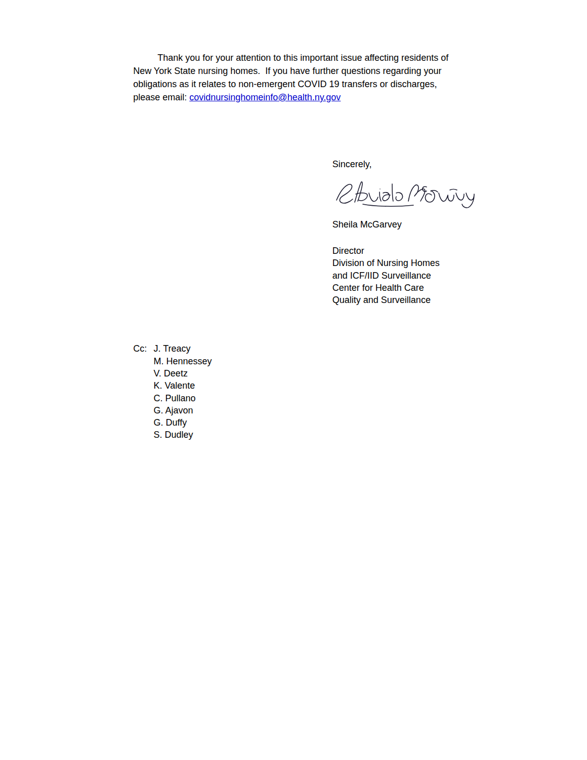Thank you for your attention to this important issue affecting residents of New York State nursing homes. If you have further questions regarding your obligations as it relates to non-emergent COVID 19 transfers or discharges, please email: covidnursinghomeinfo@health.ny.gov
Sincerely,
Sheila McGarvey
Director
Division of Nursing Homes and ICF/IID Surveillance
Center for Health Care Quality and Surveillance
Cc: J. Treacy
M. Hennessey
V. Deetz
K. Valente
C. Pullano
G. Ajavon
G. Duffy
S. Dudley